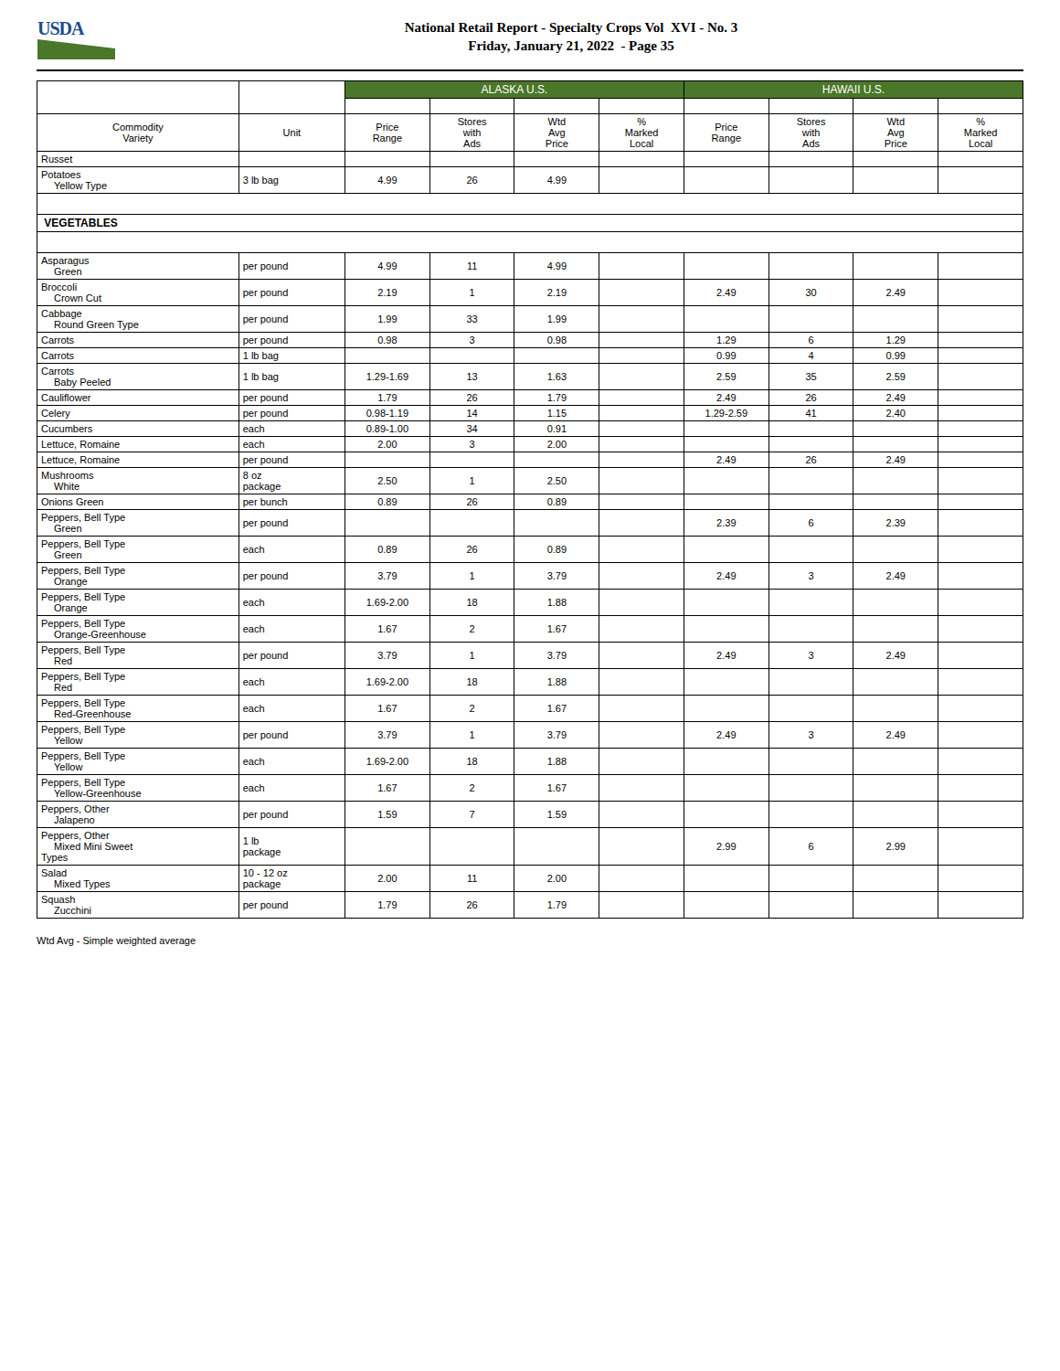USDA
National Retail Report - Specialty Crops Vol XVI - No. 3
Friday, January 21, 2022 - Page 35
| | | ALASKA U.S. | HAWAII U.S. |
| --- | --- | --- | --- |
| Commodity Variety | Unit | Price Range | Stores with Ads | Wtd Avg Price | % Marked Local | Price Range | Stores with Ads | Wtd Avg Price | % Marked Local |
| Russet | | | | | | | | | |
| Potatoes Yellow Type | 3 lb bag | 4.99 | 26 | 4.99 | | | | | |
| VEGETABLES |
| Asparagus Green | per pound | 4.99 | 11 | 4.99 | | | | | |
| Broccoli Crown Cut | per pound | 2.19 | 1 | 2.19 | | 2.49 | 30 | 2.49 | |
| Cabbage Round Green Type | per pound | 1.99 | 33 | 1.99 | | | | | |
| Carrots | per pound | 0.98 | 3 | 0.98 | | 1.29 | 6 | 1.29 | |
| Carrots | 1 lb bag | | | | | 0.99 | 4 | 0.99 | |
| Carrots Baby Peeled | 1 lb bag | 1.29-1.69 | 13 | 1.63 | | 2.59 | 35 | 2.59 | |
| Cauliflower | per pound | 1.79 | 26 | 1.79 | | 2.49 | 26 | 2.49 | |
| Celery | per pound | 0.98-1.19 | 14 | 1.15 | | 1.29-2.59 | 41 | 2.40 | |
| Cucumbers | each | 0.89-1.00 | 34 | 0.91 | | | | | |
| Lettuce, Romaine | each | 2.00 | 3 | 2.00 | | | | | |
| Lettuce, Romaine | per pound | | | | | 2.49 | 26 | 2.49 | |
| Mushrooms White | 8 oz package | 2.50 | 1 | 2.50 | | | | | |
| Onions Green | per bunch | 0.89 | 26 | 0.89 | | | | | |
| Peppers, Bell Type Green | per pound | | | | | 2.39 | 6 | 2.39 | |
| Peppers, Bell Type Green | each | 0.89 | 26 | 0.89 | | | | | |
| Peppers, Bell Type Orange | per pound | 3.79 | 1 | 3.79 | | 2.49 | 3 | 2.49 | |
| Peppers, Bell Type Orange | each | 1.69-2.00 | 18 | 1.88 | | | | | |
| Peppers, Bell Type Orange-Greenhouse | each | 1.67 | 2 | 1.67 | | | | | |
| Peppers, Bell Type Red | per pound | 3.79 | 1 | 3.79 | | 2.49 | 3 | 2.49 | |
| Peppers, Bell Type Red | each | 1.69-2.00 | 18 | 1.88 | | | | | |
| Peppers, Bell Type Red-Greenhouse | each | 1.67 | 2 | 1.67 | | | | | |
| Peppers, Bell Type Yellow | per pound | 3.79 | 1 | 3.79 | | 2.49 | 3 | 2.49 | |
| Peppers, Bell Type Yellow | each | 1.69-2.00 | 18 | 1.88 | | | | | |
| Peppers, Bell Type Yellow-Greenhouse | each | 1.67 | 2 | 1.67 | | | | | |
| Peppers, Other Jalapeno | per pound | 1.59 | 7 | 1.59 | | | | | |
| Peppers, Other Mixed Mini Sweet Types | 1 lb package | | | | | 2.99 | 6 | 2.99 | |
| Salad Mixed Types | 10 - 12 oz package | 2.00 | 11 | 2.00 | | | | | |
| Squash Zucchini | per pound | 1.79 | 26 | 1.79 | | | | | |
Wtd Avg - Simple weighted average